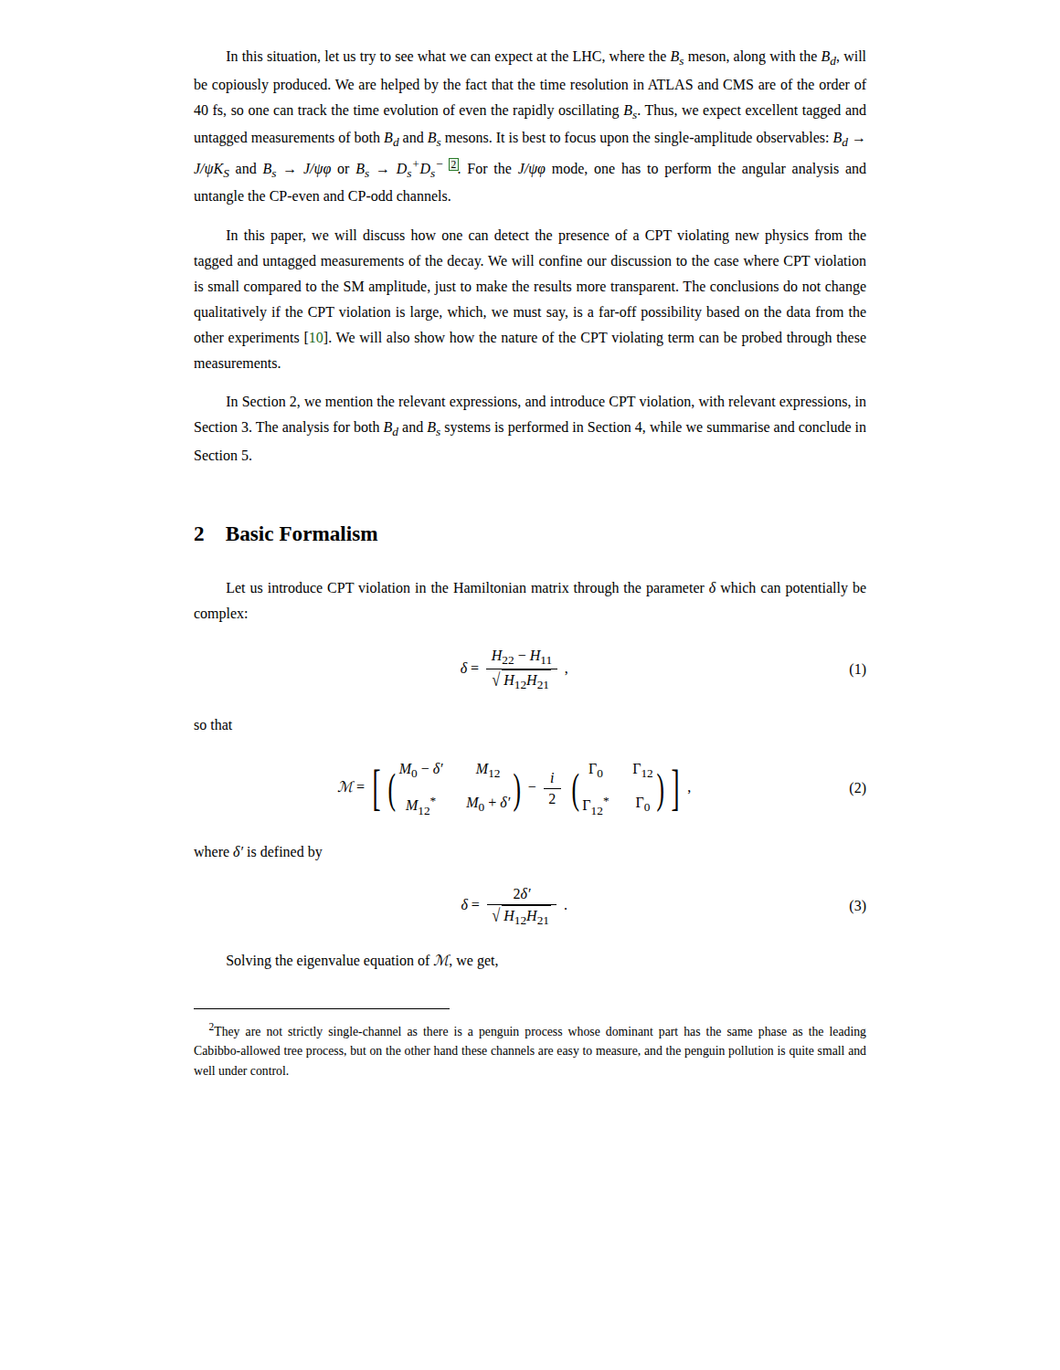In this situation, let us try to see what we can expect at the LHC, where the Bs meson, along with the Bd, will be copiously produced. We are helped by the fact that the time resolution in ATLAS and CMS are of the order of 40 fs, so one can track the time evolution of even the rapidly oscillating Bs. Thus, we expect excellent tagged and untagged measurements of both Bd and Bs mesons. It is best to focus upon the single-amplitude observables: Bd → J/ψKS and Bs → J/ψφ or Bs → Ds+Ds− 2. For the J/ψφ mode, one has to perform the angular analysis and untangle the CP-even and CP-odd channels.
In this paper, we will discuss how one can detect the presence of a CPT violating new physics from the tagged and untagged measurements of the decay. We will confine our discussion to the case where CPT violation is small compared to the SM amplitude, just to make the results more transparent. The conclusions do not change qualitatively if the CPT violation is large, which, we must say, is a far-off possibility based on the data from the other experiments [10]. We will also show how the nature of the CPT violating term can be probed through these measurements.
In Section 2, we mention the relevant expressions, and introduce CPT violation, with relevant expressions, in Section 3. The analysis for both Bd and Bs systems is performed in Section 4, while we summarise and conclude in Section 5.
2 Basic Formalism
Let us introduce CPT violation in the Hamiltonian matrix through the parameter δ which can potentially be complex:
δ = H22 − H11 √H12H21 ,
(1)
so that
ℳ = [ ( M0 − δ′M12 M12*M0 + δ′ ) − i 2 ( Γ0 Γ12 Γ12*Γ0 ) ] ,
(2)
where δ′ is defined by
δ = 2δ′ √H12H21 .
(3)
Solving the eigenvalue equation of ℳ, we get,
2They are not strictly single-channel as there is a penguin process whose dominant part has the same phase as the leading Cabibbo-allowed tree process, but on the other hand these channels are easy to measure, and the penguin pollution is quite small and well under control.